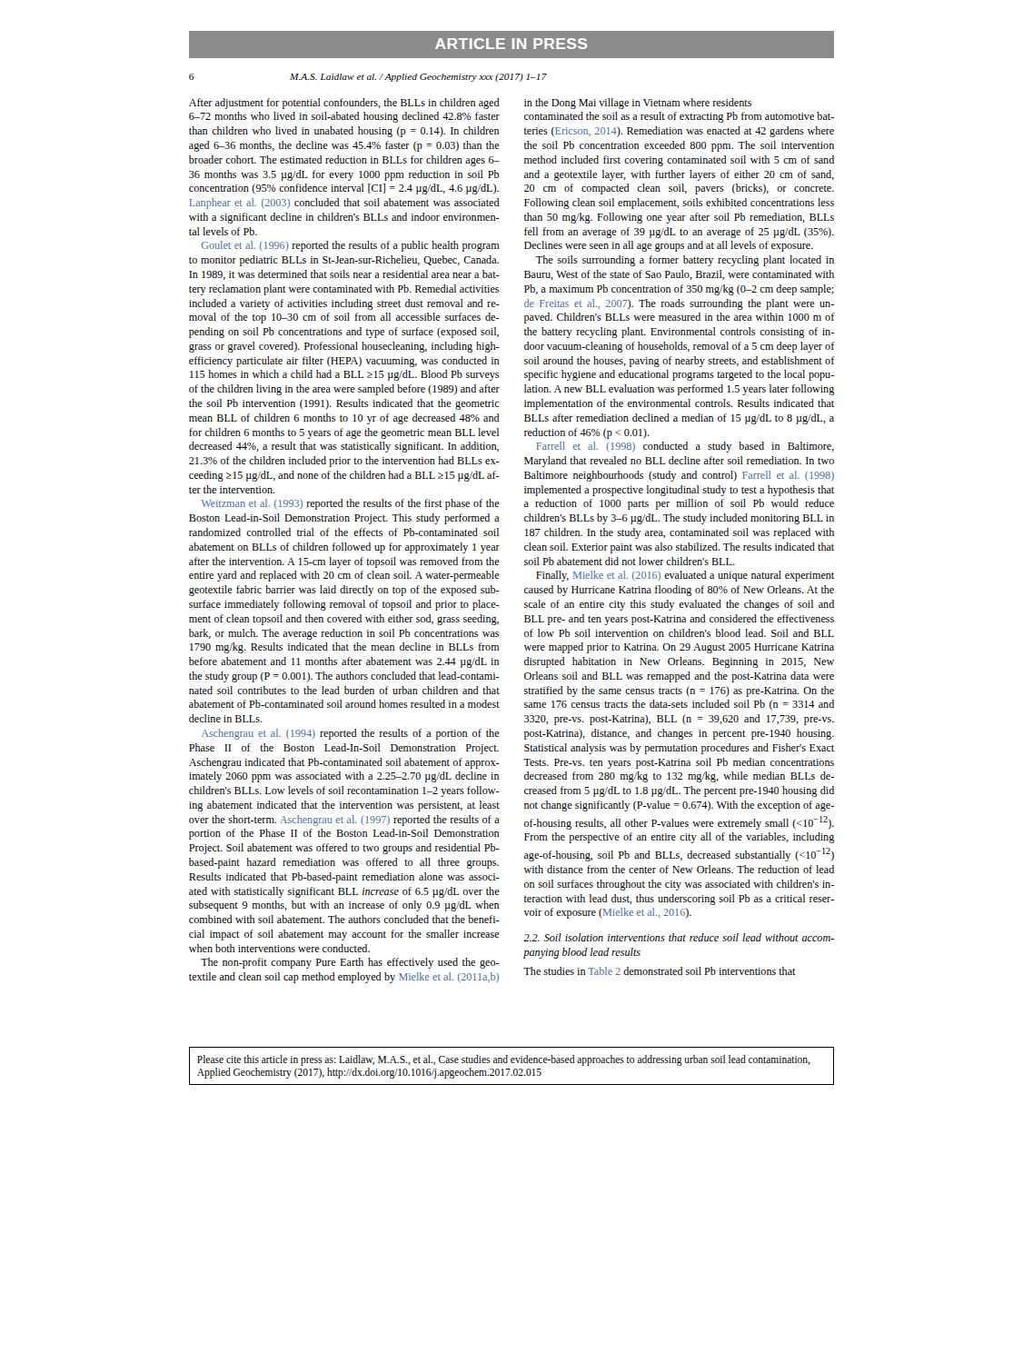ARTICLE IN PRESS
6 M.A.S. Laidlaw et al. / Applied Geochemistry xxx (2017) 1–17
After adjustment for potential confounders, the BLLs in children aged 6–72 months who lived in soil-abated housing declined 42.8% faster than children who lived in unabated housing (p = 0.14). In children aged 6–36 months, the decline was 45.4% faster (p = 0.03) than the broader cohort. The estimated reduction in BLLs for children ages 6–36 months was 3.5 µg/dL for every 1000 ppm reduction in soil Pb concentration (95% confidence interval [CI] = 2.4 µg/dL, 4.6 µg/dL). Lanphear et al. (2003) concluded that soil abatement was associated with a significant decline in children's BLLs and indoor environmental levels of Pb.
Goulet et al. (1996) reported the results of a public health program to monitor pediatric BLLs in St-Jean-sur-Richelieu, Quebec, Canada. In 1989, it was determined that soils near a residential area near a battery reclamation plant were contaminated with Pb. Remedial activities included a variety of activities including street dust removal and removal of the top 10–30 cm of soil from all accessible surfaces depending on soil Pb concentrations and type of surface (exposed soil, grass or gravel covered). Professional housecleaning, including high-efficiency particulate air filter (HEPA) vacuuming, was conducted in 115 homes in which a child had a BLL ≥15 µg/dL. Blood Pb surveys of the children living in the area were sampled before (1989) and after the soil Pb intervention (1991). Results indicated that the geometric mean BLL of children 6 months to 10 yr of age decreased 48% and for children 6 months to 5 years of age the geometric mean BLL level decreased 44%, a result that was statistically significant. In addition, 21.3% of the children included prior to the intervention had BLLs exceeding ≥15 µg/dL, and none of the children had a BLL ≥15 µg/dL after the intervention.
Weitzman et al. (1993) reported the results of the first phase of the Boston Lead-in-Soil Demonstration Project. This study performed a randomized controlled trial of the effects of Pb-contaminated soil abatement on BLLs of children followed up for approximately 1 year after the intervention. A 15-cm layer of topsoil was removed from the entire yard and replaced with 20 cm of clean soil. A water-permeable geotextile fabric barrier was laid directly on top of the exposed subsurface immediately following removal of topsoil and prior to placement of clean topsoil and then covered with either sod, grass seeding, bark, or mulch. The average reduction in soil Pb concentrations was 1790 mg/kg. Results indicated that the mean decline in BLLs from before abatement and 11 months after abatement was 2.44 µg/dL in the study group (P = 0.001). The authors concluded that lead-contaminated soil contributes to the lead burden of urban children and that abatement of Pb-contaminated soil around homes resulted in a modest decline in BLLs.
Aschengrau et al. (1994) reported the results of a portion of the Phase II of the Boston Lead-In-Soil Demonstration Project. Aschengrau indicated that Pb-contaminated soil abatement of approximately 2060 ppm was associated with a 2.25–2.70 µg/dL decline in children's BLLs. Low levels of soil recontamination 1–2 years following abatement indicated that the intervention was persistent, at least over the short-term. Aschengrau et al. (1997) reported the results of a portion of the Phase II of the Boston Lead-in-Soil Demonstration Project. Soil abatement was offered to two groups and residential Pb-based-paint hazard remediation was offered to all three groups. Results indicated that Pb-based-paint remediation alone was associated with statistically significant BLL increase of 6.5 µg/dL over the subsequent 9 months, but with an increase of only 0.9 µg/dL when combined with soil abatement. The authors concluded that the beneficial impact of soil abatement may account for the smaller increase when both interventions were conducted.
The non-profit company Pure Earth has effectively used the geotextile and clean soil cap method employed by Mielke et al. (2011a,b) in the Dong Mai village in Vietnam where residents
contaminated the soil as a result of extracting Pb from automotive batteries (Ericson, 2014). Remediation was enacted at 42 gardens where the soil Pb concentration exceeded 800 ppm. The soil intervention method included first covering contaminated soil with 5 cm of sand and a geotextile layer, with further layers of either 20 cm of sand, 20 cm of compacted clean soil, pavers (bricks), or concrete. Following clean soil emplacement, soils exhibited concentrations less than 50 mg/kg. Following one year after soil Pb remediation, BLLs fell from an average of 39 µg/dL to an average of 25 µg/dL (35%). Declines were seen in all age groups and at all levels of exposure.
The soils surrounding a former battery recycling plant located in Bauru, West of the state of Sao Paulo, Brazil, were contaminated with Pb, a maximum Pb concentration of 350 mg/kg (0–2 cm deep sample; de Freitas et al., 2007). The roads surrounding the plant were unpaved. Children's BLLs were measured in the area within 1000 m of the battery recycling plant. Environmental controls consisting of indoor vacuum-cleaning of households, removal of a 5 cm deep layer of soil around the houses, paving of nearby streets, and establishment of specific hygiene and educational programs targeted to the local population. A new BLL evaluation was performed 1.5 years later following implementation of the environmental controls. Results indicated that BLLs after remediation declined a median of 15 µg/dL to 8 µg/dL, a reduction of 46% (p < 0.01).
Farrell et al. (1998) conducted a study based in Baltimore, Maryland that revealed no BLL decline after soil remediation. In two Baltimore neighbourhoods (study and control) Farrell et al. (1998) implemented a prospective longitudinal study to test a hypothesis that a reduction of 1000 parts per million of soil Pb would reduce children's BLLs by 3–6 µg/dL. The study included monitoring BLL in 187 children. In the study area, contaminated soil was replaced with clean soil. Exterior paint was also stabilized. The results indicated that soil Pb abatement did not lower children's BLL.
Finally, Mielke et al. (2016) evaluated a unique natural experiment caused by Hurricane Katrina flooding of 80% of New Orleans. At the scale of an entire city this study evaluated the changes of soil and BLL pre- and ten years post-Katrina and considered the effectiveness of low Pb soil intervention on children's blood lead. Soil and BLL were mapped prior to Katrina. On 29 August 2005 Hurricane Katrina disrupted habitation in New Orleans. Beginning in 2015, New Orleans soil and BLL was remapped and the post-Katrina data were stratified by the same census tracts (n = 176) as pre-Katrina. On the same 176 census tracts the data-sets included soil Pb (n = 3314 and 3320, pre-vs. post-Katrina), BLL (n = 39,620 and 17,739, pre-vs. post-Katrina), distance, and changes in percent pre-1940 housing. Statistical analysis was by permutation procedures and Fisher's Exact Tests. Pre-vs. ten years post-Katrina soil Pb median concentrations decreased from 280 mg/kg to 132 mg/kg, while median BLLs decreased from 5 µg/dL to 1.8 µg/dL. The percent pre-1940 housing did not change significantly (P-value = 0.674). With the exception of age-of-housing results, all other P-values were extremely small (<10−12). From the perspective of an entire city all of the variables, including age-of-housing, soil Pb and BLLs, decreased substantially (<10−12) with distance from the center of New Orleans. The reduction of lead on soil surfaces throughout the city was associated with children's interaction with lead dust, thus underscoring soil Pb as a critical reservoir of exposure (Mielke et al., 2016).
2.2. Soil isolation interventions that reduce soil lead without accompanying blood lead results
The studies in Table 2 demonstrated soil Pb interventions that
Please cite this article in press as: Laidlaw, M.A.S., et al., Case studies and evidence-based approaches to addressing urban soil lead contamination, Applied Geochemistry (2017), http://dx.doi.org/10.1016/j.apgeochem.2017.02.015